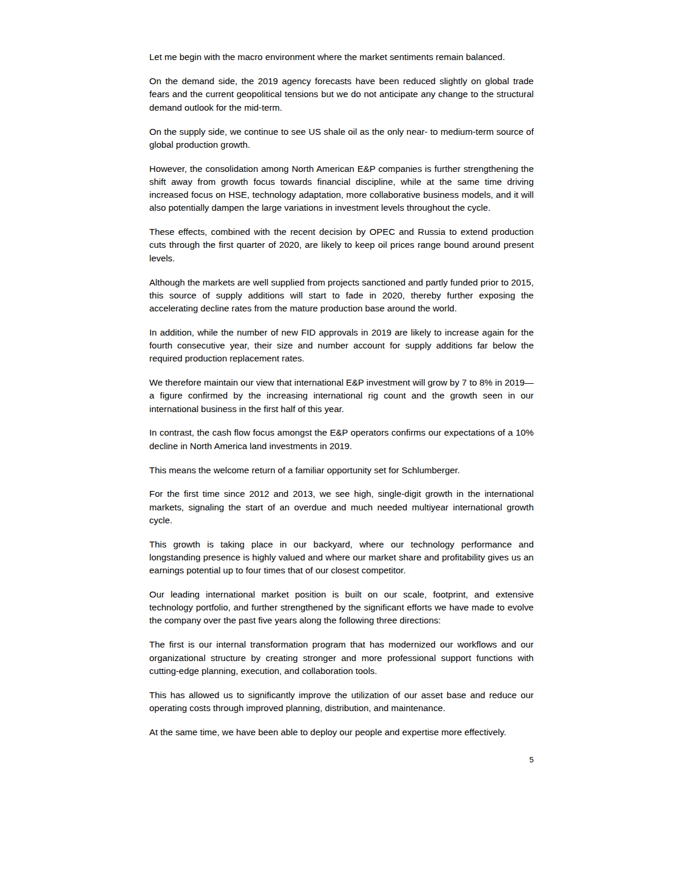Let me begin with the macro environment where the market sentiments remain balanced.
On the demand side, the 2019 agency forecasts have been reduced slightly on global trade fears and the current geopolitical tensions but we do not anticipate any change to the structural demand outlook for the mid-term.
On the supply side, we continue to see US shale oil as the only near- to medium-term source of global production growth.
However, the consolidation among North American E&P companies is further strengthening the shift away from growth focus towards financial discipline, while at the same time driving increased focus on HSE, technology adaptation, more collaborative business models, and it will also potentially dampen the large variations in investment levels throughout the cycle.
These effects, combined with the recent decision by OPEC and Russia to extend production cuts through the first quarter of 2020, are likely to keep oil prices range bound around present levels.
Although the markets are well supplied from projects sanctioned and partly funded prior to 2015, this source of supply additions will start to fade in 2020, thereby further exposing the accelerating decline rates from the mature production base around the world.
In addition, while the number of new FID approvals in 2019 are likely to increase again for the fourth consecutive year, their size and number account for supply additions far below the required production replacement rates.
We therefore maintain our view that international E&P investment will grow by 7 to 8% in 2019—a figure confirmed by the increasing international rig count and the growth seen in our international business in the first half of this year.
In contrast, the cash flow focus amongst the E&P operators confirms our expectations of a 10% decline in North America land investments in 2019.
This means the welcome return of a familiar opportunity set for Schlumberger.
For the first time since 2012 and 2013, we see high, single-digit growth in the international markets, signaling the start of an overdue and much needed multiyear international growth cycle.
This growth is taking place in our backyard, where our technology performance and longstanding presence is highly valued and where our market share and profitability gives us an earnings potential up to four times that of our closest competitor.
Our leading international market position is built on our scale, footprint, and extensive technology portfolio, and further strengthened by the significant efforts we have made to evolve the company over the past five years along the following three directions:
The first is our internal transformation program that has modernized our workflows and our organizational structure by creating stronger and more professional support functions with cutting-edge planning, execution, and collaboration tools.
This has allowed us to significantly improve the utilization of our asset base and reduce our operating costs through improved planning, distribution, and maintenance.
At the same time, we have been able to deploy our people and expertise more effectively.
5